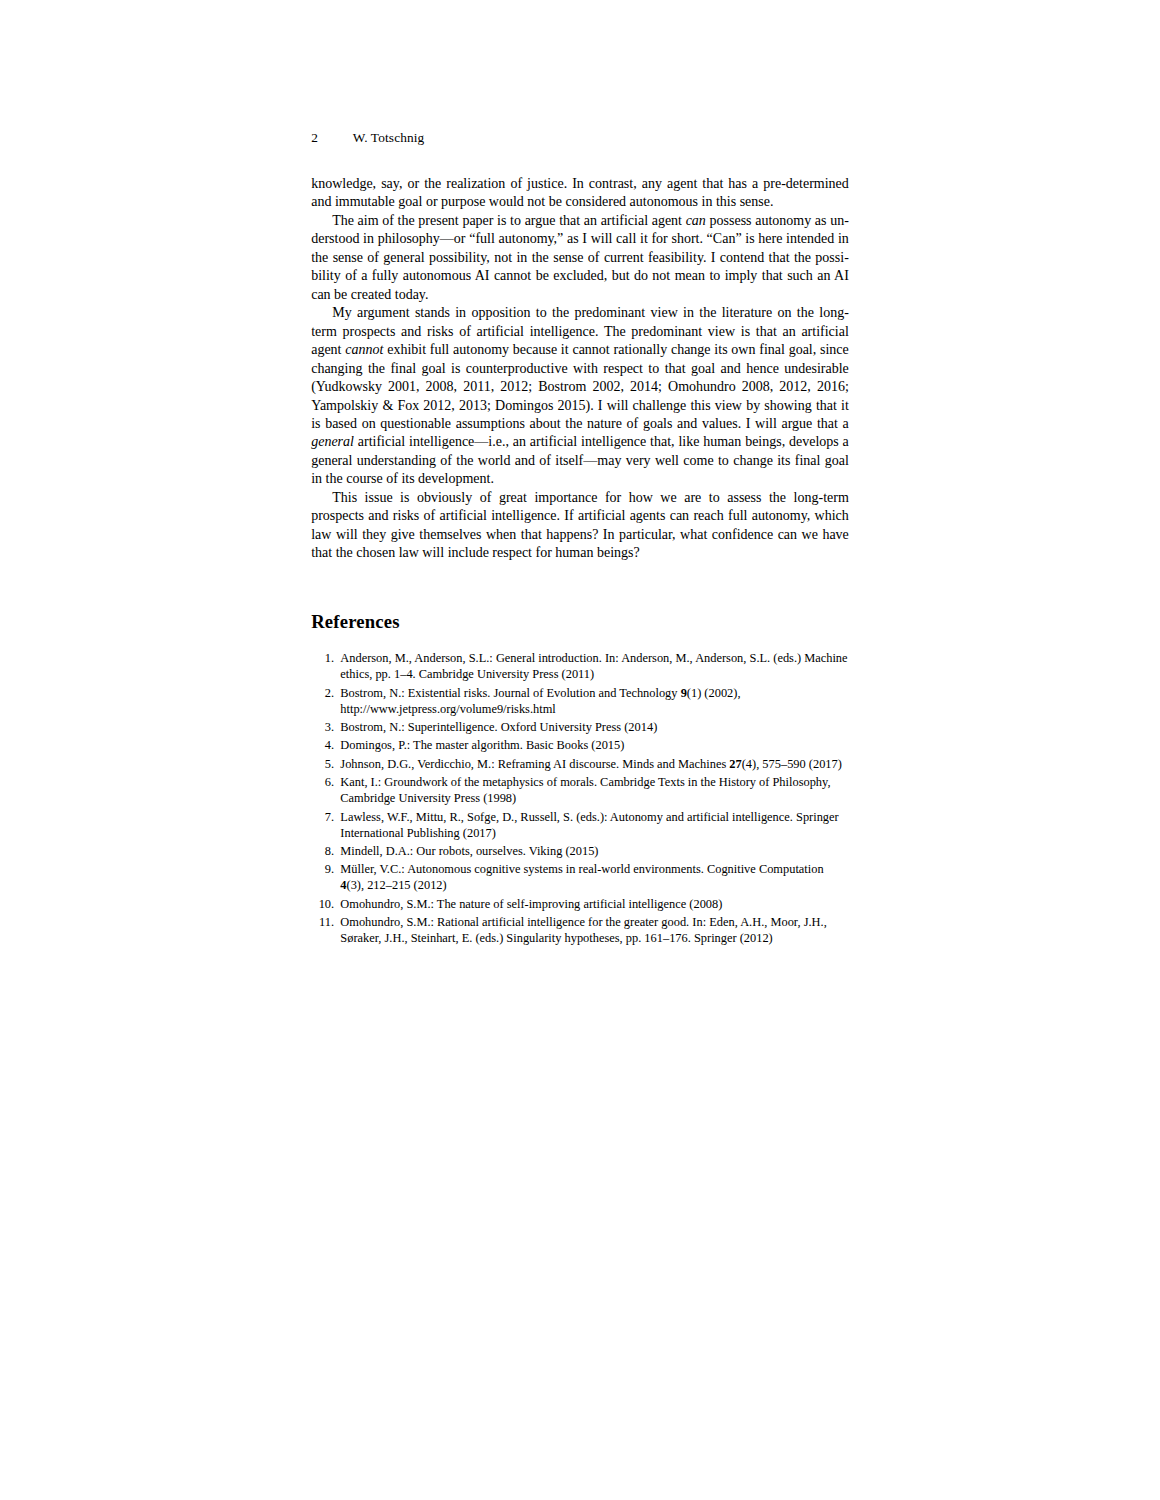2 W. Totschnig
knowledge, say, or the realization of justice. In contrast, any agent that has a pre-determined and immutable goal or purpose would not be considered autonomous in this sense.
The aim of the present paper is to argue that an artificial agent can possess autonomy as understood in philosophy—or “full autonomy,” as I will call it for short. “Can” is here intended in the sense of general possibility, not in the sense of current feasibility. I contend that the possibility of a fully autonomous AI cannot be excluded, but do not mean to imply that such an AI can be created today.
My argument stands in opposition to the predominant view in the literature on the long-term prospects and risks of artificial intelligence. The predominant view is that an artificial agent cannot exhibit full autonomy because it cannot rationally change its own final goal, since changing the final goal is counterproductive with respect to that goal and hence undesirable (Yudkowsky 2001, 2008, 2011, 2012; Bostrom 2002, 2014; Omohundro 2008, 2012, 2016; Yampolskiy & Fox 2012, 2013; Domingos 2015). I will challenge this view by showing that it is based on questionable assumptions about the nature of goals and values. I will argue that a general artificial intelligence—i.e., an artificial intelligence that, like human beings, develops a general understanding of the world and of itself—may very well come to change its final goal in the course of its development.
This issue is obviously of great importance for how we are to assess the long-term prospects and risks of artificial intelligence. If artificial agents can reach full autonomy, which law will they give themselves when that happens? In particular, what confidence can we have that the chosen law will include respect for human beings?
References
Anderson, M., Anderson, S.L.: General introduction. In: Anderson, M., Anderson, S.L. (eds.) Machine ethics, pp. 1–4. Cambridge University Press (2011)
Bostrom, N.: Existential risks. Journal of Evolution and Technology 9(1) (2002), http://www.jetpress.org/volume9/risks.html
Bostrom, N.: Superintelligence. Oxford University Press (2014)
Domingos, P.: The master algorithm. Basic Books (2015)
Johnson, D.G., Verdicchio, M.: Reframing AI discourse. Minds and Machines 27(4), 575–590 (2017)
Kant, I.: Groundwork of the metaphysics of morals. Cambridge Texts in the History of Philosophy, Cambridge University Press (1998)
Lawless, W.F., Mittu, R., Sofge, D., Russell, S. (eds.): Autonomy and artificial intelligence. Springer International Publishing (2017)
Mindell, D.A.: Our robots, ourselves. Viking (2015)
Müller, V.C.: Autonomous cognitive systems in real-world environments. Cognitive Computation 4(3), 212–215 (2012)
Omohundro, S.M.: The nature of self-improving artificial intelligence (2008)
Omohundro, S.M.: Rational artificial intelligence for the greater good. In: Eden, A.H., Moor, J.H., Søraker, J.H., Steinhart, E. (eds.) Singularity hypotheses, pp. 161–176. Springer (2012)